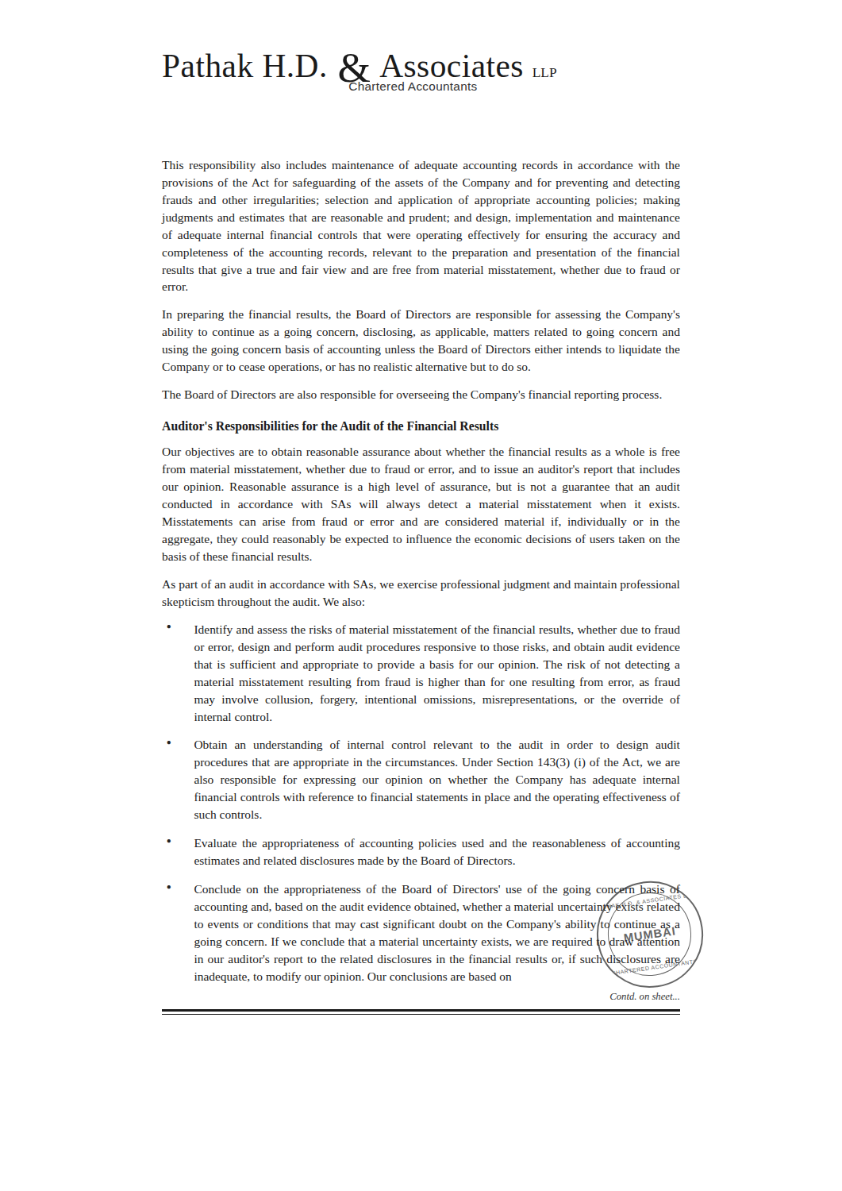Pathak H.D. & Associates LLP
Chartered Accountants
This responsibility also includes maintenance of adequate accounting records in accordance with the provisions of the Act for safeguarding of the assets of the Company and for preventing and detecting frauds and other irregularities; selection and application of appropriate accounting policies; making judgments and estimates that are reasonable and prudent; and design, implementation and maintenance of adequate internal financial controls that were operating effectively for ensuring the accuracy and completeness of the accounting records, relevant to the preparation and presentation of the financial results that give a true and fair view and are free from material misstatement, whether due to fraud or error.
In preparing the financial results, the Board of Directors are responsible for assessing the Company's ability to continue as a going concern, disclosing, as applicable, matters related to going concern and using the going concern basis of accounting unless the Board of Directors either intends to liquidate the Company or to cease operations, or has no realistic alternative but to do so.
The Board of Directors are also responsible for overseeing the Company's financial reporting process.
Auditor's Responsibilities for the Audit of the Financial Results
Our objectives are to obtain reasonable assurance about whether the financial results as a whole is free from material misstatement, whether due to fraud or error, and to issue an auditor's report that includes our opinion. Reasonable assurance is a high level of assurance, but is not a guarantee that an audit conducted in accordance with SAs will always detect a material misstatement when it exists. Misstatements can arise from fraud or error and are considered material if, individually or in the aggregate, they could reasonably be expected to influence the economic decisions of users taken on the basis of these financial results.
As part of an audit in accordance with SAs, we exercise professional judgment and maintain professional skepticism throughout the audit. We also:
Identify and assess the risks of material misstatement of the financial results, whether due to fraud or error, design and perform audit procedures responsive to those risks, and obtain audit evidence that is sufficient and appropriate to provide a basis for our opinion. The risk of not detecting a material misstatement resulting from fraud is higher than for one resulting from error, as fraud may involve collusion, forgery, intentional omissions, misrepresentations, or the override of internal control.
Obtain an understanding of internal control relevant to the audit in order to design audit procedures that are appropriate in the circumstances. Under Section 143(3) (i) of the Act, we are also responsible for expressing our opinion on whether the Company has adequate internal financial controls with reference to financial statements in place and the operating effectiveness of such controls.
Evaluate the appropriateness of accounting policies used and the reasonableness of accounting estimates and related disclosures made by the Board of Directors.
Conclude on the appropriateness of the Board of Directors' use of the going concern basis of accounting and, based on the audit evidence obtained, whether a material uncertainty exists related to events or conditions that may cast significant doubt on the Company's ability to continue as a going concern. If we conclude that a material uncertainty exists, we are required to draw attention in our auditor's report to the related disclosures in the financial results or, if such disclosures are inadequate, to modify our opinion. Our conclusions are based on
PATHAK H.D. & ASSOCIATES LLP
MUMBAI
CHARTERED ACCOUNTANTS
Contd. on sheet...